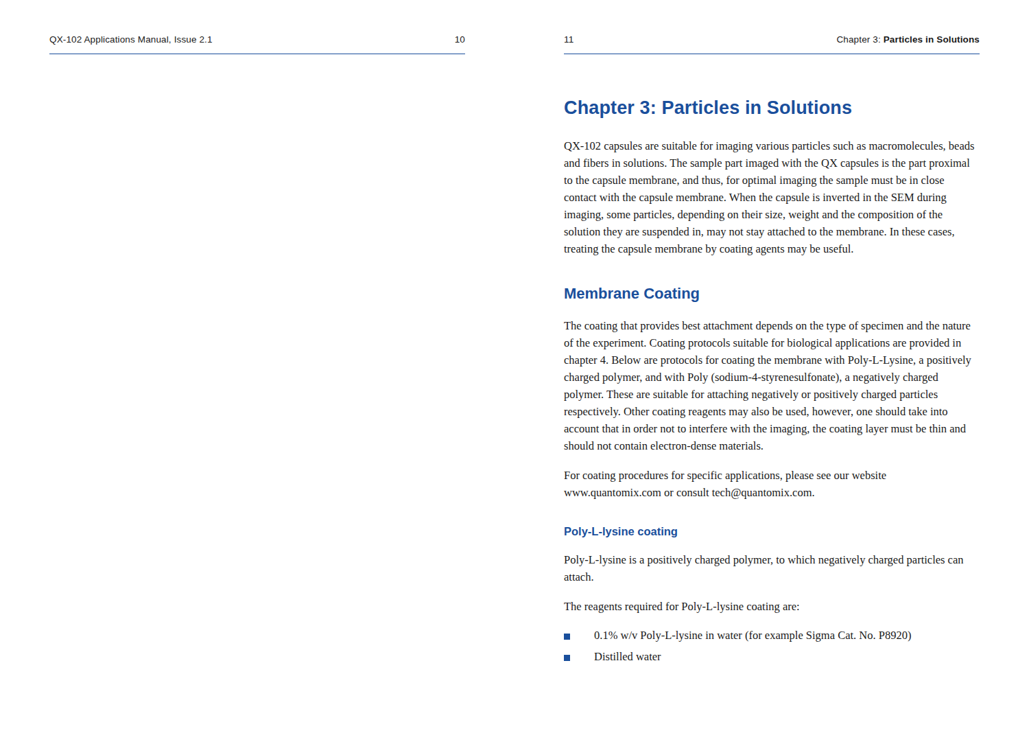QX-102 Applications Manual, Issue 2.1
10
11
Chapter 3: Particles in Solutions
Chapter 3: Particles in Solutions
QX-102 capsules are suitable for imaging various particles such as macromolecules, beads and fibers in solutions. The sample part imaged with the QX capsules is the part proximal to the capsule membrane, and thus, for optimal imaging the sample must be in close contact with the capsule membrane. When the capsule is inverted in the SEM during imaging, some particles, depending on their size, weight and the composition of the solution they are suspended in, may not stay attached to the membrane. In these cases, treating the capsule membrane by coating agents may be useful.
Membrane Coating
The coating that provides best attachment depends on the type of specimen and the nature of the experiment. Coating protocols suitable for biological applications are provided in chapter 4. Below are protocols for coating the membrane with Poly-L-Lysine, a positively charged polymer, and with Poly (sodium-4-styrenesulfonate), a negatively charged polymer. These are suitable for attaching negatively or positively charged particles respectively. Other coating reagents may also be used, however, one should take into account that in order not to interfere with the imaging, the coating layer must be thin and should not contain electron-dense materials.
For coating procedures for specific applications, please see our website www.quantomix.com or consult tech@quantomix.com.
Poly-L-lysine coating
Poly-L-lysine is a positively charged polymer, to which negatively charged particles can attach.
The reagents required for Poly-L-lysine coating are:
0.1% w/v Poly-L-lysine in water (for example Sigma Cat. No. P8920)
Distilled water